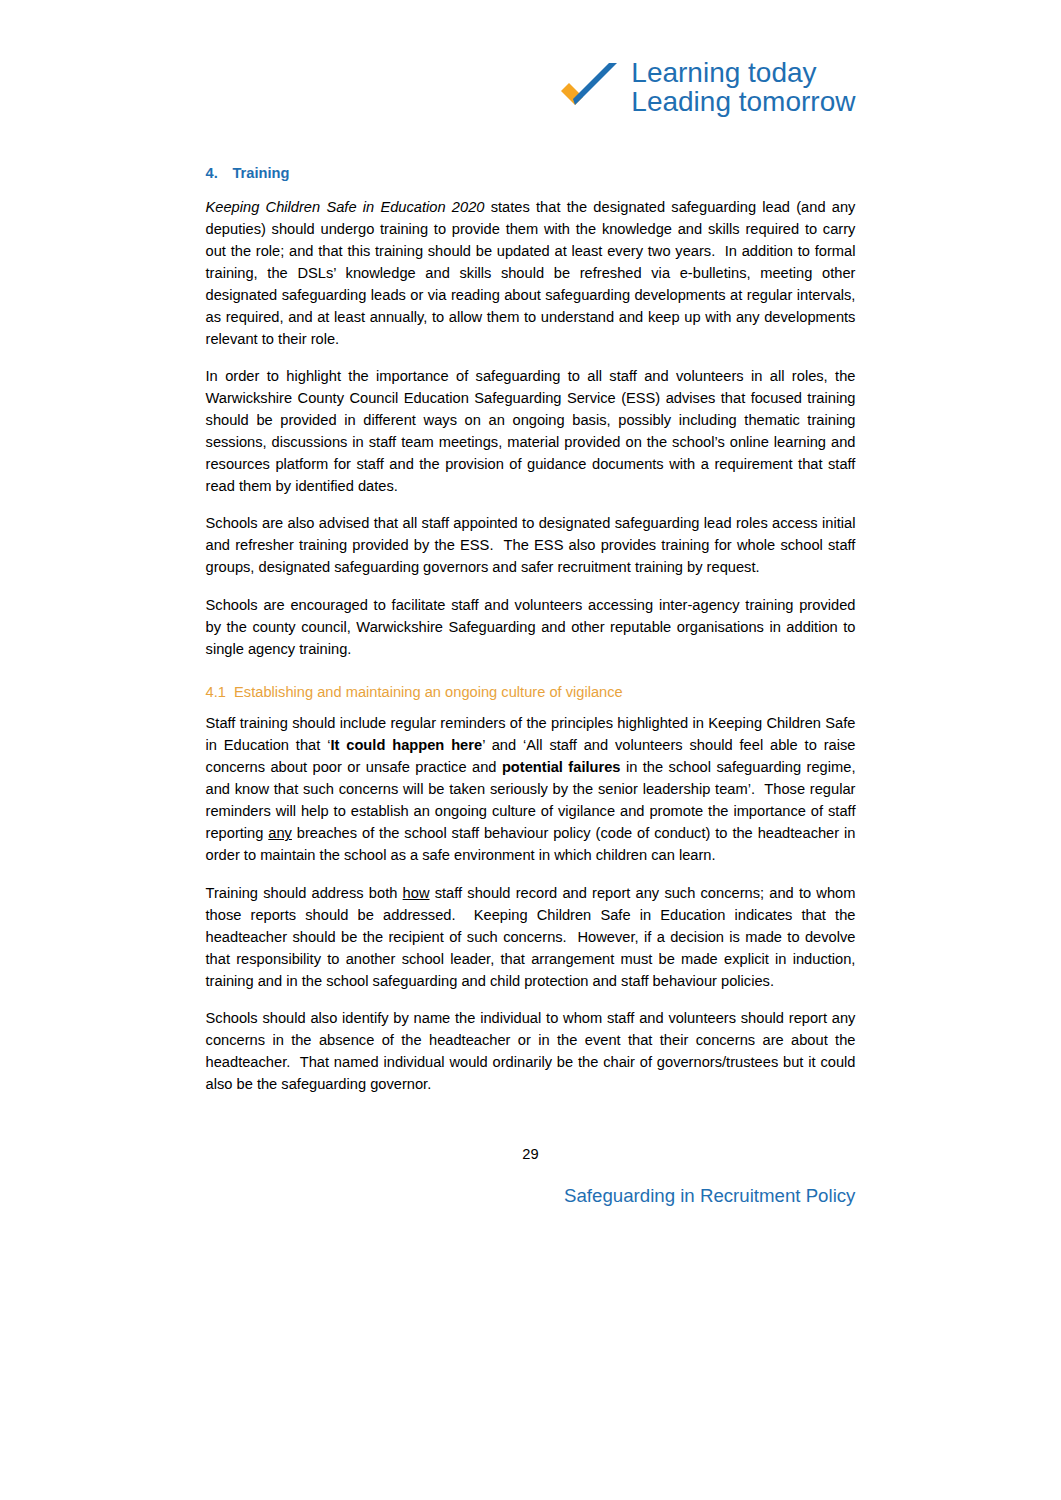Learning today
Leading tomorrow
4. Training
Keeping Children Safe in Education 2020 states that the designated safeguarding lead (and any deputies) should undergo training to provide them with the knowledge and skills required to carry out the role; and that this training should be updated at least every two years. In addition to formal training, the DSLs’ knowledge and skills should be refreshed via e-bulletins, meeting other designated safeguarding leads or via reading about safeguarding developments at regular intervals, as required, and at least annually, to allow them to understand and keep up with any developments relevant to their role.
In order to highlight the importance of safeguarding to all staff and volunteers in all roles, the Warwickshire County Council Education Safeguarding Service (ESS) advises that focused training should be provided in different ways on an ongoing basis, possibly including thematic training sessions, discussions in staff team meetings, material provided on the school’s online learning and resources platform for staff and the provision of guidance documents with a requirement that staff read them by identified dates.
Schools are also advised that all staff appointed to designated safeguarding lead roles access initial and refresher training provided by the ESS. The ESS also provides training for whole school staff groups, designated safeguarding governors and safer recruitment training by request.
Schools are encouraged to facilitate staff and volunteers accessing inter-agency training provided by the county council, Warwickshire Safeguarding and other reputable organisations in addition to single agency training.
4.1 Establishing and maintaining an ongoing culture of vigilance
Staff training should include regular reminders of the principles highlighted in Keeping Children Safe in Education that ‘It could happen here’ and ‘All staff and volunteers should feel able to raise concerns about poor or unsafe practice and potential failures in the school safeguarding regime, and know that such concerns will be taken seriously by the senior leadership team’. Those regular reminders will help to establish an ongoing culture of vigilance and promote the importance of staff reporting any breaches of the school staff behaviour policy (code of conduct) to the headteacher in order to maintain the school as a safe environment in which children can learn.
Training should address both how staff should record and report any such concerns; and to whom those reports should be addressed. Keeping Children Safe in Education indicates that the headteacher should be the recipient of such concerns. However, if a decision is made to devolve that responsibility to another school leader, that arrangement must be made explicit in induction, training and in the school safeguarding and child protection and staff behaviour policies.
Schools should also identify by name the individual to whom staff and volunteers should report any concerns in the absence of the headteacher or in the event that their concerns are about the headteacher. That named individual would ordinarily be the chair of governors/trustees but it could also be the safeguarding governor.
29
Safeguarding in Recruitment Policy